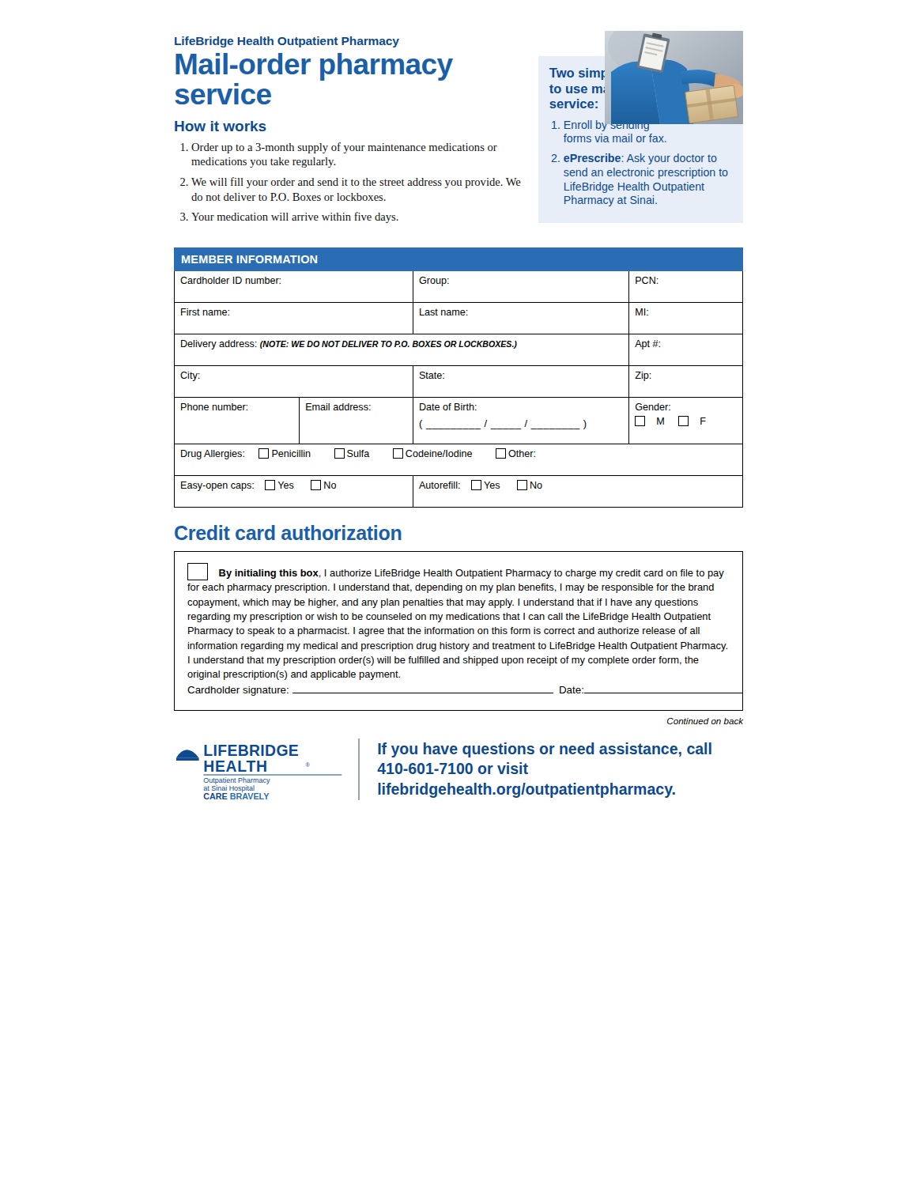LifeBridge Health Outpatient Pharmacy
Mail-order pharmacy service
How it works
Order up to a 3-month supply of your maintenance medications or medications you take regularly.
We will fill your order and send it to the street address you provide. We do not deliver to P.O. Boxes or lockboxes.
Your medication will arrive within five days.
Two simple steps to use mail-order service:
Enroll by sending forms via mail or fax.
ePrescribe: Ask your doctor to send an electronic prescription to LifeBridge Health Outpatient Pharmacy at Sinai.
| MEMBER INFORMATION |
| --- |
| Cardholder ID number: | Group: | PCN: |
| First name: | Last name: | MI: |
| Delivery address: (NOTE: WE DO NOT DELIVER TO P.O. BOXES OR LOCKBOXES.) | Apt #: |
| City: | State: | Zip: |
| Phone number: | Email address: | Date of Birth: ( _________ / _____ / ________ ) | Gender: M F |
| Drug Allergies: Penicillin Sulfa Codeine/Iodine Other: |
| Easy-open caps: Yes No | Autorefill: Yes No |
Credit card authorization
By initialing this box, I authorize LifeBridge Health Outpatient Pharmacy to charge my credit card on file to pay for each pharmacy prescription. I understand that, depending on my plan benefits, I may be responsible for the brand copayment, which may be higher, and any plan penalties that may apply. I understand that if I have any questions regarding my prescription or wish to be counseled on my medications that I can call the LifeBridge Health Outpatient Pharmacy to speak to a pharmacist. I agree that the information on this form is correct and authorize release of all information regarding my medical and prescription drug history and treatment to LifeBridge Health Outpatient Pharmacy. I understand that my prescription order(s) will be fulfilled and shipped upon receipt of my complete order form, the original prescription(s) and applicable payment.
Cardholder signature: Date:
Continued on back
LIFEBRIDGE HEALTH ® Outpatient Pharmacy at Sinai Hospital CARE BRAVELY
If you have questions or need assistance, call 410-601-7100 or visit lifebridgehealth.org/outpatientpharmacy.